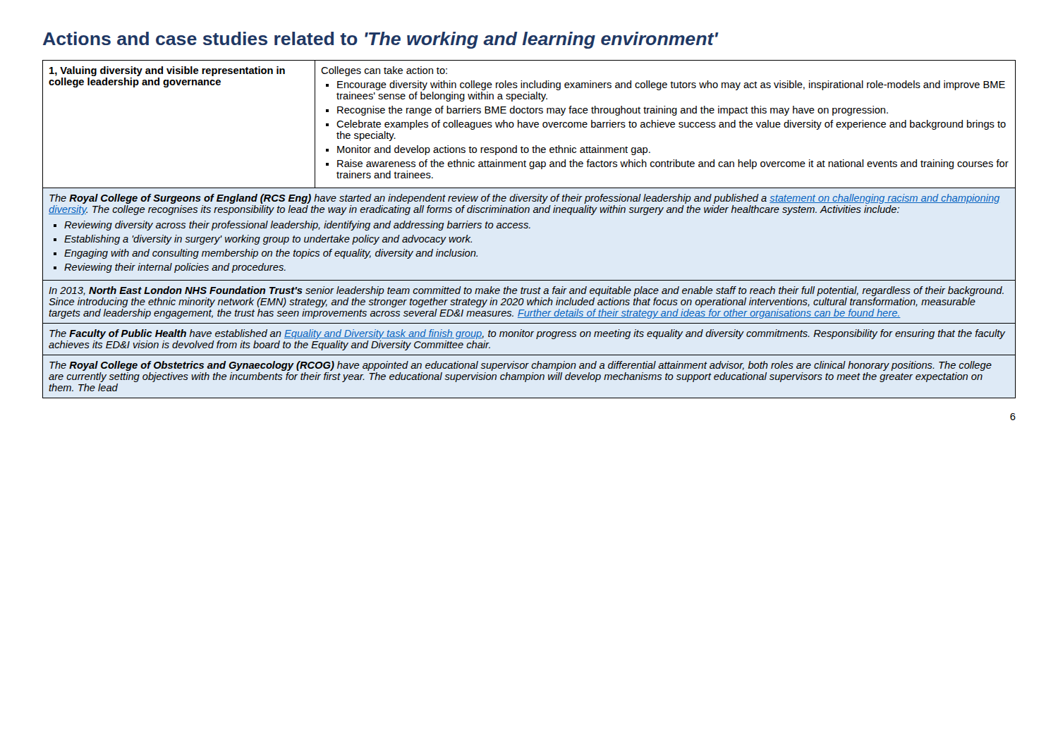Actions and case studies related to 'The working and learning environment'
| 1, Valuing diversity and visible representation in college leadership and governance | Colleges can take action to: Encourage diversity within college roles including examiners and college tutors who may act as visible, inspirational role-models and improve BME trainees' sense of belonging within a specialty. Recognise the range of barriers BME doctors may face throughout training and the impact this may have on progression. Celebrate examples of colleagues who have overcome barriers to achieve success and the value diversity of experience and background brings to the specialty. Monitor and develop actions to respond to the ethnic attainment gap. Raise awareness of the ethnic attainment gap and the factors which contribute and can help overcome it at national events and training courses for trainers and trainees. |
| The Royal College of Surgeons of England (RCS Eng) have started an independent review of the diversity of their professional leadership and published a statement on challenging racism and championing diversity . The college recognises its responsibility to lead the way in eradicating all forms of discrimination and inequality within surgery and the wider healthcare system. Activities include: Reviewing diversity across their professional leadership, identifying and addressing barriers to access. Establishing a 'diversity in surgery' working group to undertake policy and advocacy work. Engaging with and consulting membership on the topics of equality, diversity and inclusion. Reviewing their internal policies and procedures. |
| In 2013, North East London NHS Foundation Trust's senior leadership team committed to make the trust a fair and equitable place and enable staff to reach their full potential, regardless of their background. Since introducing the ethnic minority network (EMN) strategy, and the stronger together strategy in 2020 which included actions that focus on operational interventions, cultural transformation, measurable targets and leadership engagement, the trust has seen improvements across several ED&I measures. Further details of their strategy and ideas for other organisations can be found here. |
| The Faculty of Public Health have established an Equality and Diversity task and finish group , to monitor progress on meeting its equality and diversity commitments. Responsibility for ensuring that the faculty achieves its ED&I vision is devolved from its board to the Equality and Diversity Committee chair. |
| The Royal College of Obstetrics and Gynaecology (RCOG) have appointed an educational supervisor champion and a differential attainment advisor, both roles are clinical honorary positions. The college are currently setting objectives with the incumbents for their first year. The educational supervision champion will develop mechanisms to support educational supervisors to meet the greater expectation on them. The lead |
6